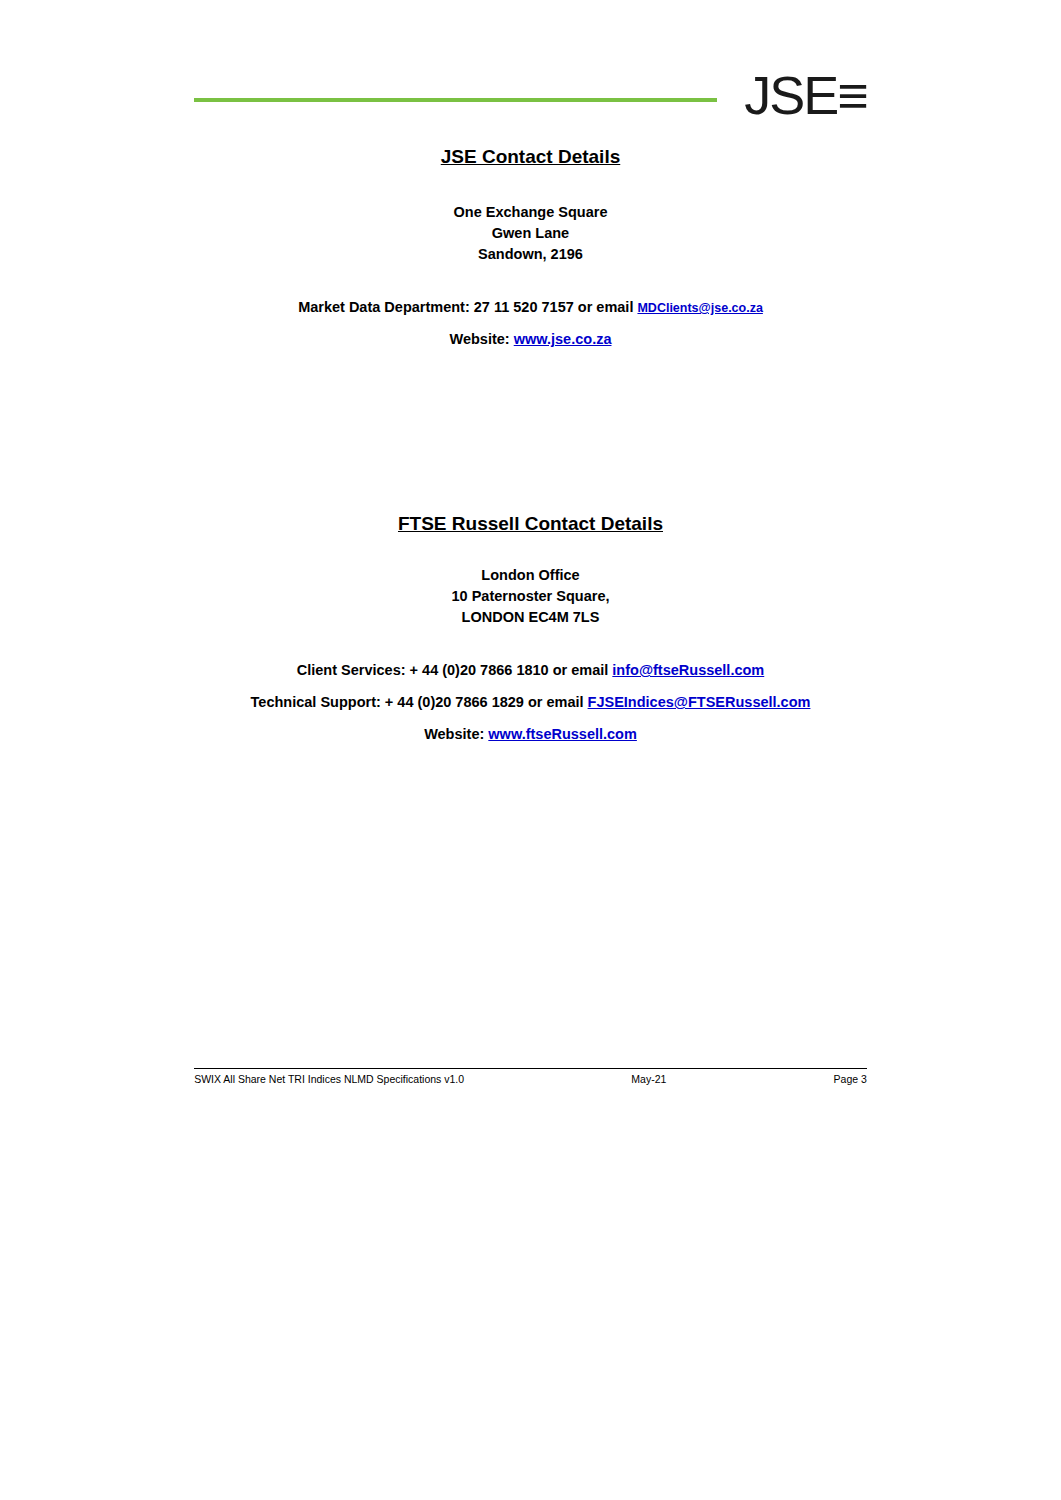JSE≡
JSE Contact Details
One Exchange Square
Gwen Lane
Sandown, 2196
Market Data Department: 27 11 520 7157 or email MDClients@jse.co.za
Website: www.jse.co.za
FTSE Russell Contact Details
London Office
10 Paternoster Square,
LONDON EC4M 7LS
Client Services: + 44 (0)20 7866 1810 or email info@ftseRussell.com
Technical Support: + 44 (0)20 7866 1829 or email FJSEIndices@FTSERussell.com
Website: www.ftseRussell.com
SWIX All Share Net TRI Indices NLMD Specifications v1.0
May-21
Page 3